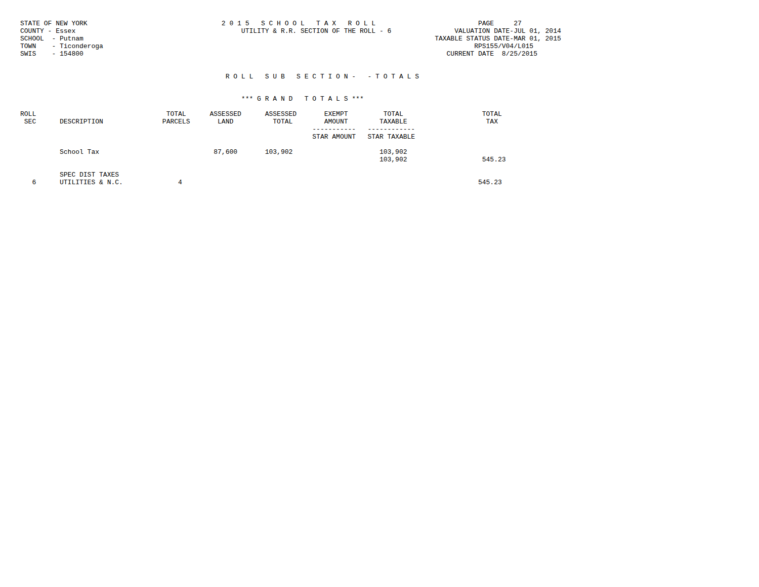STATE OF NEW YORK                                  2 0 1 5   S C H O O L   T A X   R O L L                          PAGE     27
COUNTY - Essex                                          UTILITY & R.R. SECTION OF THE ROLL - 6                VALUATION DATE-JUL 01, 2014
SCHOOL  - Putnam                                                                                         TAXABLE STATUS DATE-MAR 01, 2015
TOWN    - Ticonderoga                                                                                              RPS155/V04/L015
SWIS    - 154800                                                                                            CURRENT DATE  8/25/2015


                                                    R O L L   S U B   S E C T I O N -   - T O T A L S


                                                        *** G R A N D   T O T A L S ***

ROLL                                 TOTAL      ASSESSED      ASSESSED       EXEMPT         TOTAL                    TOTAL
 SEC      DESCRIPTION               PARCELS       LAND          TOTAL        AMOUNT        TAXABLE                    TAX
                                                                          -----------   ------------
                                                                          STAR AMOUNT   STAR TAXABLE

          School Tax                             87,600       103,902                      103,902
                                                                                           103,902                   545.23

          SPEC DIST TAXES
   6      UTILITIES & N.C.              4                                                                           545.23